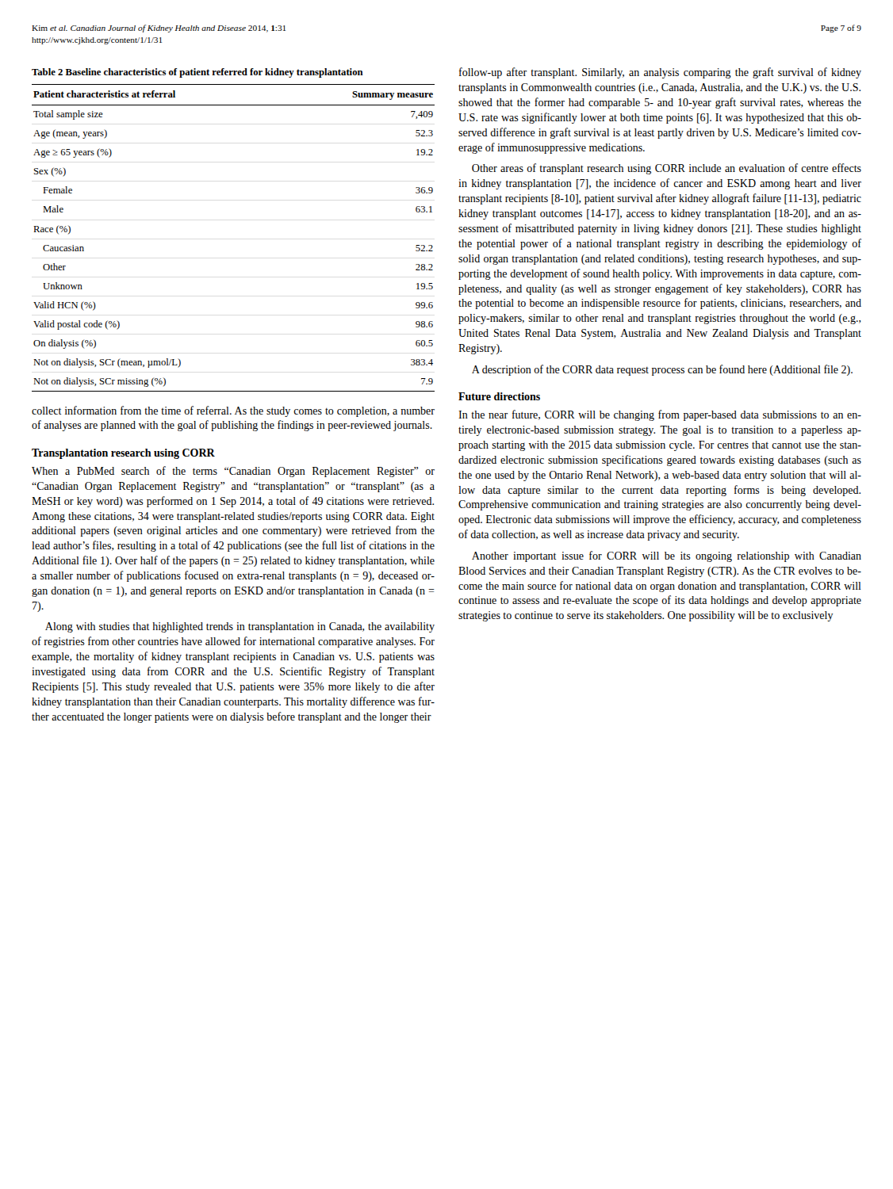Kim et al. Canadian Journal of Kidney Health and Disease 2014, 1:31
http://www.cjkhd.org/content/1/1/31
Page 7 of 9
Table 2 Baseline characteristics of patient referred for kidney transplantation
| Patient characteristics at referral | Summary measure |
| --- | --- |
| Total sample size | 7,409 |
| Age (mean, years) | 52.3 |
| Age ≥ 65 years (%) | 19.2 |
| Sex (%) | |
| Female | 36.9 |
| Male | 63.1 |
| Race (%) | |
| Caucasian | 52.2 |
| Other | 28.2 |
| Unknown | 19.5 |
| Valid HCN (%) | 99.6 |
| Valid postal code (%) | 98.6 |
| On dialysis (%) | 60.5 |
| Not on dialysis, SCr (mean, µmol/L) | 383.4 |
| Not on dialysis, SCr missing (%) | 7.9 |
collect information from the time of referral. As the study comes to completion, a number of analyses are planned with the goal of publishing the findings in peer-reviewed journals.
Transplantation research using CORR
When a PubMed search of the terms “Canadian Organ Replacement Register” or “Canadian Organ Replacement Registry” and “transplantation” or “transplant” (as a MeSH or key word) was performed on 1 Sep 2014, a total of 49 citations were retrieved. Among these citations, 34 were transplant-related studies/reports using CORR data. Eight additional papers (seven original articles and one commentary) were retrieved from the lead author’s files, resulting in a total of 42 publications (see the full list of citations in the Additional file 1). Over half of the papers (n = 25) related to kidney transplantation, while a smaller number of publications focused on extra-renal transplants (n = 9), deceased organ donation (n = 1), and general reports on ESKD and/or transplantation in Canada (n = 7).
Along with studies that highlighted trends in transplantation in Canada, the availability of registries from other countries have allowed for international comparative analyses. For example, the mortality of kidney transplant recipients in Canadian vs. U.S. patients was investigated using data from CORR and the U.S. Scientific Registry of Transplant Recipients [5]. This study revealed that U.S. patients were 35% more likely to die after kidney transplantation than their Canadian counterparts. This mortality difference was further accentuated the longer patients were on dialysis before transplant and the longer their
follow-up after transplant. Similarly, an analysis comparing the graft survival of kidney transplants in Commonwealth countries (i.e., Canada, Australia, and the U.K.) vs. the U.S. showed that the former had comparable 5- and 10-year graft survival rates, whereas the U.S. rate was significantly lower at both time points [6]. It was hypothesized that this observed difference in graft survival is at least partly driven by U.S. Medicare’s limited coverage of immunosuppressive medications.
Other areas of transplant research using CORR include an evaluation of centre effects in kidney transplantation [7], the incidence of cancer and ESKD among heart and liver transplant recipients [8-10], patient survival after kidney allograft failure [11-13], pediatric kidney transplant outcomes [14-17], access to kidney transplantation [18-20], and an assessment of misattributed paternity in living kidney donors [21]. These studies highlight the potential power of a national transplant registry in describing the epidemiology of solid organ transplantation (and related conditions), testing research hypotheses, and supporting the development of sound health policy. With improvements in data capture, completeness, and quality (as well as stronger engagement of key stakeholders), CORR has the potential to become an indispensible resource for patients, clinicians, researchers, and policy-makers, similar to other renal and transplant registries throughout the world (e.g., United States Renal Data System, Australia and New Zealand Dialysis and Transplant Registry).
A description of the CORR data request process can be found here (Additional file 2).
Future directions
In the near future, CORR will be changing from paper-based data submissions to an entirely electronic-based submission strategy. The goal is to transition to a paperless approach starting with the 2015 data submission cycle. For centres that cannot use the standardized electronic submission specifications geared towards existing databases (such as the one used by the Ontario Renal Network), a web-based data entry solution that will allow data capture similar to the current data reporting forms is being developed. Comprehensive communication and training strategies are also concurrently being developed. Electronic data submissions will improve the efficiency, accuracy, and completeness of data collection, as well as increase data privacy and security.
Another important issue for CORR will be its ongoing relationship with Canadian Blood Services and their Canadian Transplant Registry (CTR). As the CTR evolves to become the main source for national data on organ donation and transplantation, CORR will continue to assess and re-evaluate the scope of its data holdings and develop appropriate strategies to continue to serve its stakeholders. One possibility will be to exclusively